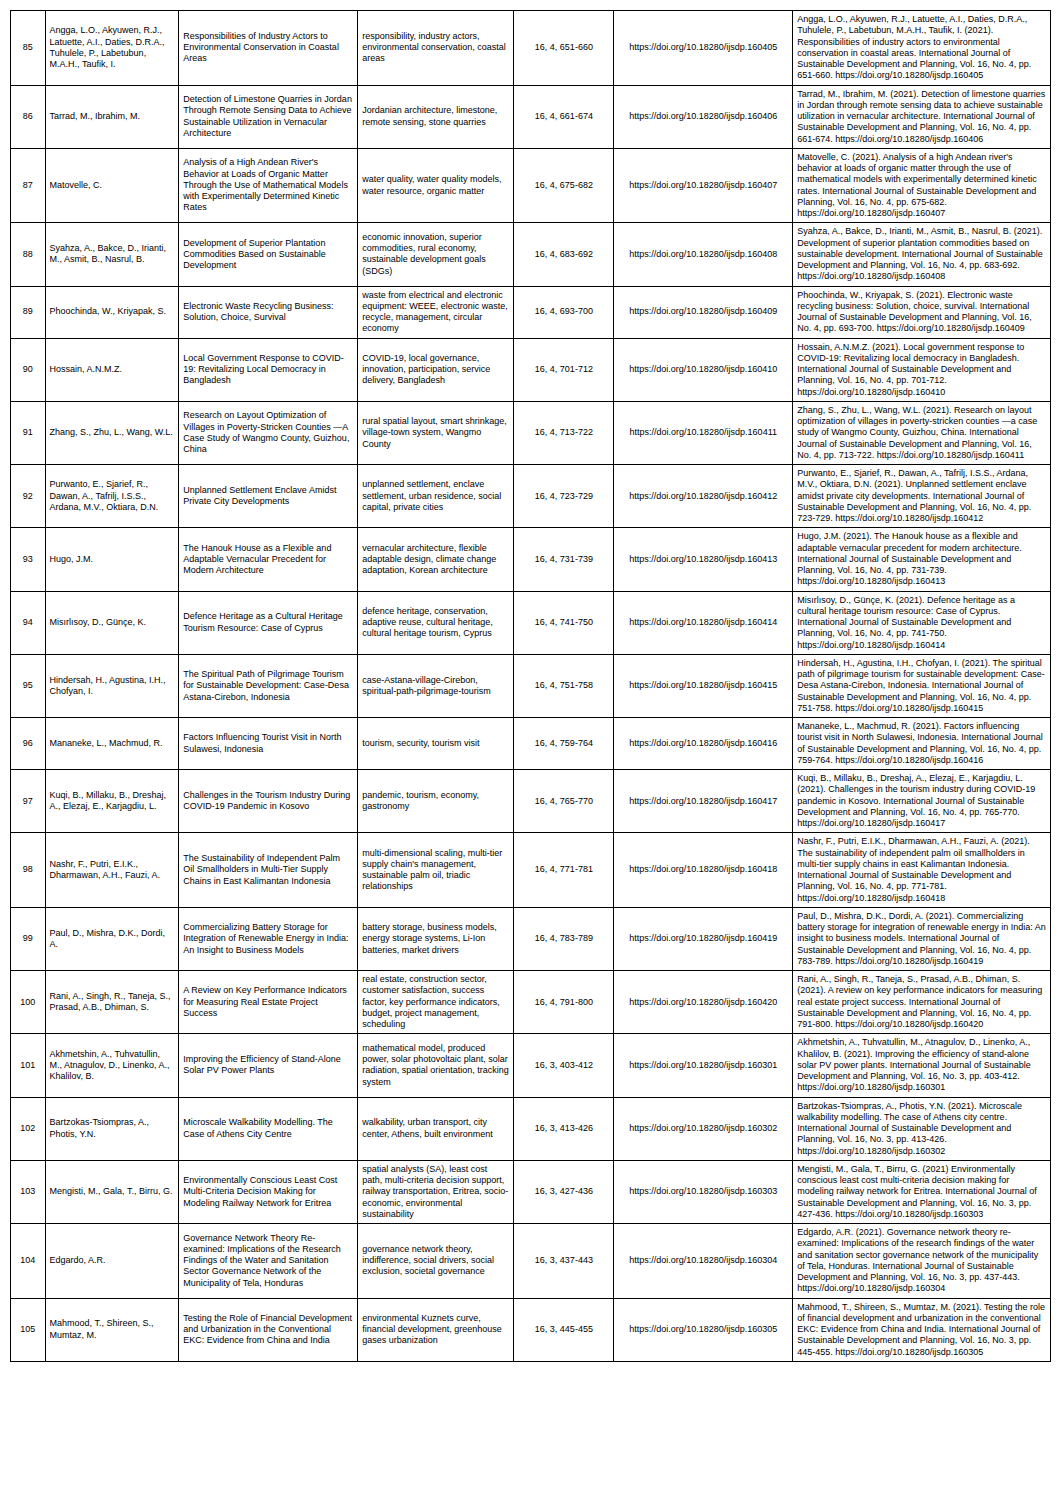| 85 | Angga, L.O., Akyuwen, R.J., Latuette, A.I., Daties, D.R.A., Tuhulele, P., Labetubun, M.A.H., Taufik, I. | Responsibilities of Industry Actors to Environmental Conservation in Coastal Areas | responsibility, industry actors, environmental conservation, coastal areas | 16, 4, 651-660 | https://doi.org/10.18280/ijsdp.160405 | Angga, L.O., Akyuwen, R.J., Latuette, A.I., Daties, D.R.A., Tuhulele, P., Labetubun, M.A.H., Taufik, I. (2021). Responsibilities of industry actors to environmental conservation in coastal areas. International Journal of Sustainable Development and Planning, Vol. 16, No. 4, pp. 651-660. https://doi.org/10.18280/ijsdp.160405 |
| 86 | Tarrad, M., Ibrahim, M. | Detection of Limestone Quarries in Jordan Through Remote Sensing Data to Achieve Sustainable Utilization in Vernacular Architecture | Jordanian architecture, limestone, remote sensing, stone quarries | 16, 4, 661-674 | https://doi.org/10.18280/ijsdp.160406 | Tarrad, M., Ibrahim, M. (2021). Detection of limestone quarries in Jordan through remote sensing data to achieve sustainable utilization in vernacular architecture. International Journal of Sustainable Development and Planning, Vol. 16, No. 4, pp. 661-674. https://doi.org/10.18280/ijsdp.160406 |
| 87 | Matovelle, C. | Analysis of a High Andean River's Behavior at Loads of Organic Matter Through the Use of Mathematical Models with Experimentally Determined Kinetic Rates | water quality, water quality models, water resource, organic matter | 16, 4, 675-682 | https://doi.org/10.18280/ijsdp.160407 | Matovelle, C. (2021). Analysis of a high Andean river's behavior at loads of organic matter through the use of mathematical models with experimentally determined kinetic rates. International Journal of Sustainable Development and Planning, Vol. 16, No. 4, pp. 675-682. https://doi.org/10.18280/ijsdp.160407 |
| 88 | Syahza, A., Bakce, D., Irianti, M., Asmit, B., Nasrul, B. | Development of Superior Plantation Commodities Based on Sustainable Development | economic innovation, superior commodities, rural economy, sustainable development goals (SDGs) | 16, 4, 683-692 | https://doi.org/10.18280/ijsdp.160408 | Syahza, A., Bakce, D., Irianti, M., Asmit, B., Nasrul, B. (2021). Development of superior plantation commodities based on sustainable development. International Journal of Sustainable Development and Planning, Vol. 16, No. 4, pp. 683-692. https://doi.org/10.18280/ijsdp.160408 |
| 89 | Phoochinda, W., Kriyapak, S. | Electronic Waste Recycling Business: Solution, Choice, Survival | waste from electrical and electronic equipment: WEEE, electronic waste, recycle, management, circular economy | 16, 4, 693-700 | https://doi.org/10.18280/ijsdp.160409 | Phoochinda, W., Kriyapak, S. (2021). Electronic waste recycling business: Solution, choice, survival. International Journal of Sustainable Development and Planning, Vol. 16, No. 4, pp. 693-700. https://doi.org/10.18280/ijsdp.160409 |
| 90 | Hossain, A.N.M.Z. | Local Government Response to COVID-19: Revitalizing Local Democracy in Bangladesh | COVID-19, local governance, innovation, participation, service delivery, Bangladesh | 16, 4, 701-712 | https://doi.org/10.18280/ijsdp.160410 | Hossain, A.N.M.Z. (2021). Local government response to COVID-19: Revitalizing local democracy in Bangladesh. International Journal of Sustainable Development and Planning, Vol. 16, No. 4, pp. 701-712. https://doi.org/10.18280/ijsdp.160410 |
| 91 | Zhang, S., Zhu, L., Wang, W.L. | Research on Layout Optimization of Villages in Poverty-Stricken Counties —A Case Study of Wangmo County, Guizhou, China | rural spatial layout, smart shrinkage, village-town system, Wangmo County | 16, 4, 713-722 | https://doi.org/10.18280/ijsdp.160411 | Zhang, S., Zhu, L., Wang, W.L. (2021). Research on layout optimization of villages in poverty-stricken counties —a case study of Wangmo County, Guizhou, China. International Journal of Sustainable Development and Planning, Vol. 16, No. 4, pp. 713-722. https://doi.org/10.18280/ijsdp.160411 |
| 92 | Purwanto, E., Sjarief, R., Dawan, A., Tafrilj, I.S.S., Ardana, M.V., Oktiara, D.N. | Unplanned Settlement Enclave Amidst Private City Developments | unplanned settlement, enclave settlement, urban residence, social capital, private cities | 16, 4, 723-729 | https://doi.org/10.18280/ijsdp.160412 | Purwanto, E., Sjarief, R., Dawan, A., Tafrilj, I.S.S., Ardana, M.V., Oktiara, D.N. (2021). Unplanned settlement enclave amidst private city developments. International Journal of Sustainable Development and Planning, Vol. 16, No. 4, pp. 723-729. https://doi.org/10.18280/ijsdp.160412 |
| 93 | Hugo, J.M. | The Hanouk House as a Flexible and Adaptable Vernacular Precedent for Modern Architecture | vernacular architecture, flexible adaptable design, climate change adaptation, Korean architecture | 16, 4, 731-739 | https://doi.org/10.18280/ijsdp.160413 | Hugo, J.M. (2021). The Hanouk house as a flexible and adaptable vernacular precedent for modern architecture. International Journal of Sustainable Development and Planning, Vol. 16, No. 4, pp. 731-739. https://doi.org/10.18280/ijsdp.160413 |
| 94 | Misırlısoy, D., Günçe, K. | Defence Heritage as a Cultural Heritage Tourism Resource: Case of Cyprus | defence heritage, conservation, adaptive reuse, cultural heritage, cultural heritage tourism, Cyprus | 16, 4, 741-750 | https://doi.org/10.18280/ijsdp.160414 | Misırlısoy, D., Günçe, K. (2021). Defence heritage as a cultural heritage tourism resource: Case of Cyprus. International Journal of Sustainable Development and Planning, Vol. 16, No. 4, pp. 741-750. https://doi.org/10.18280/ijsdp.160414 |
| 95 | Hindersah, H., Agustina, I.H., Chofyan, I. | The Spiritual Path of Pilgrimage Tourism for Sustainable Development: Case-Desa Astana-Cirebon, Indonesia | case-Astana-village-Cirebon, spiritual-path-pilgrimage-tourism | 16, 4, 751-758 | https://doi.org/10.18280/ijsdp.160415 | Hindersah, H., Agustina, I.H., Chofyan, I. (2021). The spiritual path of pilgrimage tourism for sustainable development: Case-Desa Astana-Cirebon, Indonesia. International Journal of Sustainable Development and Planning, Vol. 16, No. 4, pp. 751-758. https://doi.org/10.18280/ijsdp.160415 |
| 96 | Mananeke, L., Machmud, R. | Factors Influencing Tourist Visit in North Sulawesi, Indonesia | tourism, security, tourism visit | 16, 4, 759-764 | https://doi.org/10.18280/ijsdp.160416 | Mananeke, L., Machmud, R. (2021). Factors influencing tourist visit in North Sulawesi, Indonesia. International Journal of Sustainable Development and Planning, Vol. 16, No. 4, pp. 759-764. https://doi.org/10.18280/ijsdp.160416 |
| 97 | Kuqi, B., Millaku, B., Dreshaj, A., Elezaj, E., Karjagdiu, L. | Challenges in the Tourism Industry During COVID-19 Pandemic in Kosovo | pandemic, tourism, economy, gastronomy | 16, 4, 765-770 | https://doi.org/10.18280/ijsdp.160417 | Kuqi, B., Millaku, B., Dreshaj, A., Elezaj, E., Karjagdiu, L. (2021). Challenges in the tourism industry during COVID-19 pandemic in Kosovo. International Journal of Sustainable Development and Planning, Vol. 16, No. 4, pp. 765-770. https://doi.org/10.18280/ijsdp.160417 |
| 98 | Nashr, F., Putri, E.I.K., Dharmawan, A.H., Fauzi, A. | The Sustainability of Independent Palm Oil Smallholders in Multi-Tier Supply Chains in East Kalimantan Indonesia | multi-dimensional scaling, multi-tier supply chain's management, sustainable palm oil, triadic relationships | 16, 4, 771-781 | https://doi.org/10.18280/ijsdp.160418 | Nashr, F., Putri, E.I.K., Dharmawan, A.H., Fauzi, A. (2021). The sustainability of independent palm oil smallholders in multi-tier supply chains in east Kalimantan Indonesia. International Journal of Sustainable Development and Planning, Vol. 16, No. 4, pp. 771-781. https://doi.org/10.18280/ijsdp.160418 |
| 99 | Paul, D., Mishra, D.K., Dordi, A. | Commercializing Battery Storage for Integration of Renewable Energy in India: An Insight to Business Models | battery storage, business models, energy storage systems, Li-Ion batteries, market drivers | 16, 4, 783-789 | https://doi.org/10.18280/ijsdp.160419 | Paul, D., Mishra, D.K., Dordi, A. (2021). Commercializing battery storage for integration of renewable energy in India: An insight to business models. International Journal of Sustainable Development and Planning, Vol. 16, No. 4, pp. 783-789. https://doi.org/10.18280/ijsdp.160419 |
| 100 | Rani, A., Singh, R., Taneja, S., Prasad, A.B., Dhiman, S. | A Review on Key Performance Indicators for Measuring Real Estate Project Success | real estate, construction sector, customer satisfaction, success factor, key performance indicators, budget, project management, scheduling | 16, 4, 791-800 | https://doi.org/10.18280/ijsdp.160420 | Rani, A., Singh, R., Taneja, S., Prasad, A.B., Dhiman, S. (2021). A review on key performance indicators for measuring real estate project success. International Journal of Sustainable Development and Planning, Vol. 16, No. 4, pp. 791-800. https://doi.org/10.18280/ijsdp.160420 |
| 101 | Akhmetshin, A., Tuhvatullin, M., Atnagulov, D., Linenko, A., Khalilov, B. | Improving the Efficiency of Stand-Alone Solar PV Power Plants | mathematical model, produced power, solar photovoltaic plant, solar radiation, spatial orientation, tracking system | 16, 3, 403-412 | https://doi.org/10.18280/ijsdp.160301 | Akhmetshin, A., Tuhvatullin, M., Atnagulov, D., Linenko, A., Khalilov, B. (2021). Improving the efficiency of stand-alone solar PV power plants. International Journal of Sustainable Development and Planning, Vol. 16, No. 3, pp. 403-412. https://doi.org/10.18280/ijsdp.160301 |
| 102 | Bartzokas-Tsiompras, A., Photis, Y.N. | Microscale Walkability Modelling. The Case of Athens City Centre | walkability, urban transport, city center, Athens, built environment | 16, 3, 413-426 | https://doi.org/10.18280/ijsdp.160302 | Bartzokas-Tsiompras, A., Photis, Y.N. (2021). Microscale walkability modelling. The case of Athens city centre. International Journal of Sustainable Development and Planning, Vol. 16, No. 3, pp. 413-426. https://doi.org/10.18280/ijsdp.160302 |
| 103 | Mengisti, M., Gala, T., Birru, G. | Environmentally Conscious Least Cost Multi-Criteria Decision Making for Modeling Railway Network for Eritrea | spatial analysts (SA), least cost path, multi-criteria decision support, railway transportation, Eritrea, socio-economic, environmental sustainability | 16, 3, 427-436 | https://doi.org/10.18280/ijsdp.160303 | Mengisti, M., Gala, T., Birru, G. (2021) Environmentally conscious least cost multi-criteria decision making for modeling railway network for Eritrea. International Journal of Sustainable Development and Planning, Vol. 16, No. 3, pp. 427-436. https://doi.org/10.18280/ijsdp.160303 |
| 104 | Edgardo, A.R. | Governance Network Theory Re-examined: Implications of the Research Findings of the Water and Sanitation Sector Governance Network of the Municipality of Tela, Honduras | governance network theory, indifference, social drivers, social exclusion, societal governance | 16, 3, 437-443 | https://doi.org/10.18280/ijsdp.160304 | Edgardo, A.R. (2021). Governance network theory re-examined: Implications of the research findings of the water and sanitation sector governance network of the municipality of Tela, Honduras. International Journal of Sustainable Development and Planning, Vol. 16, No. 3, pp. 437-443. https://doi.org/10.18280/ijsdp.160304 |
| 105 | Mahmood, T., Shireen, S., Mumtaz, M. | Testing the Role of Financial Development and Urbanization in the Conventional EKC: Evidence from China and India | environmental Kuznets curve, financial development, greenhouse gases urbanization | 16, 3, 445-455 | https://doi.org/10.18280/ijsdp.160305 | Mahmood, T., Shireen, S., Mumtaz, M. (2021). Testing the role of financial development and urbanization in the conventional EKC: Evidence from China and India. International Journal of Sustainable Development and Planning, Vol. 16, No. 3, pp. 445-455. https://doi.org/10.18280/ijsdp.160305 |